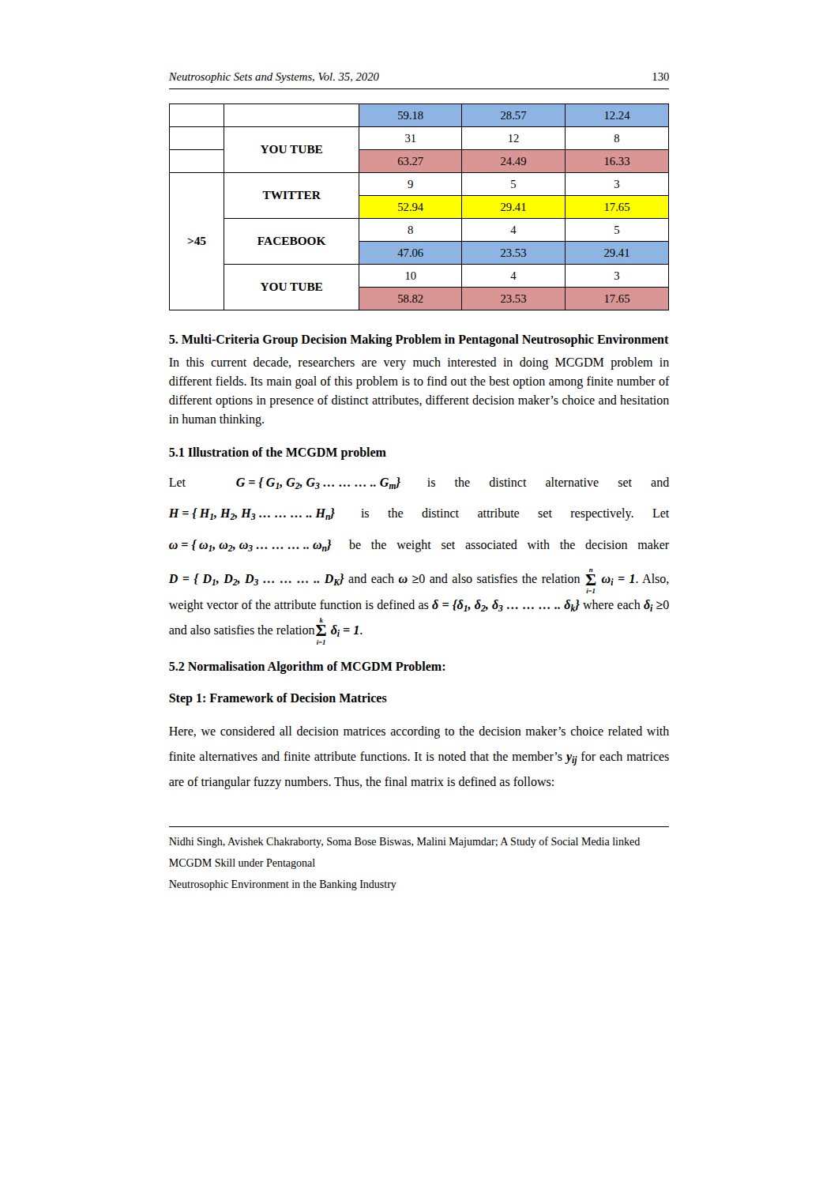Neutrosophic Sets and Systems, Vol. 35, 2020 130
| | | 59.18 | 28.57 | 12.24 |
| | YOU TUBE | 31 | 12 | 8 |
| | 63.27 | 24.49 | 16.33 |
| >45 | TWITTER | 9 | 5 | 3 |
| 52.94 | 29.41 | 17.65 |
| FACEBOOK | 8 | 4 | 5 |
| 47.06 | 23.53 | 29.41 |
| YOU TUBE | 10 | 4 | 3 |
| 58.82 | 23.53 | 17.65 |
5. Multi-Criteria Group Decision Making Problem in Pentagonal Neutrosophic Environment
In this current decade, researchers are very much interested in doing MCGDM problem in different fields. Its main goal of this problem is to find out the best option among finite number of different options in presence of distinct attributes, different decision maker’s choice and hesitation in human thinking.
5.1 Illustration of the MCGDM problem
Let G = { G1, G2, G3 … … … .. Gm} is the distinct alternative set and
H = { H1, H2, H3 … … … .. Hn} is the distinct attribute set respectively. Let
ω = { ω1, ω2, ω3 … … … .. ωn} be the weight set associated with the decision maker
D = { D1, D2, D3 … … … .. DK} and each ω ≥0 and also satisfies the relation nΣi=1 ωi = 1. Also, weight vector of the attribute function is defined as δ = {δ1, δ2, δ3 … … … .. δk} where each δi ≥0 and also satisfies the relationkΣi=1 δi = 1.
5.2 Normalisation Algorithm of MCGDM Problem:
Step 1: Framework of Decision Matrices
Here, we considered all decision matrices according to the decision maker’s choice related with finite alternatives and finite attribute functions. It is noted that the member’s yij for each matrices are of triangular fuzzy numbers. Thus, the final matrix is defined as follows:
Nidhi Singh, Avishek Chakraborty, Soma Bose Biswas, Malini Majumdar; A Study of Social Media linked MCGDM Skill under Pentagonal
Neutrosophic Environment in the Banking Industry